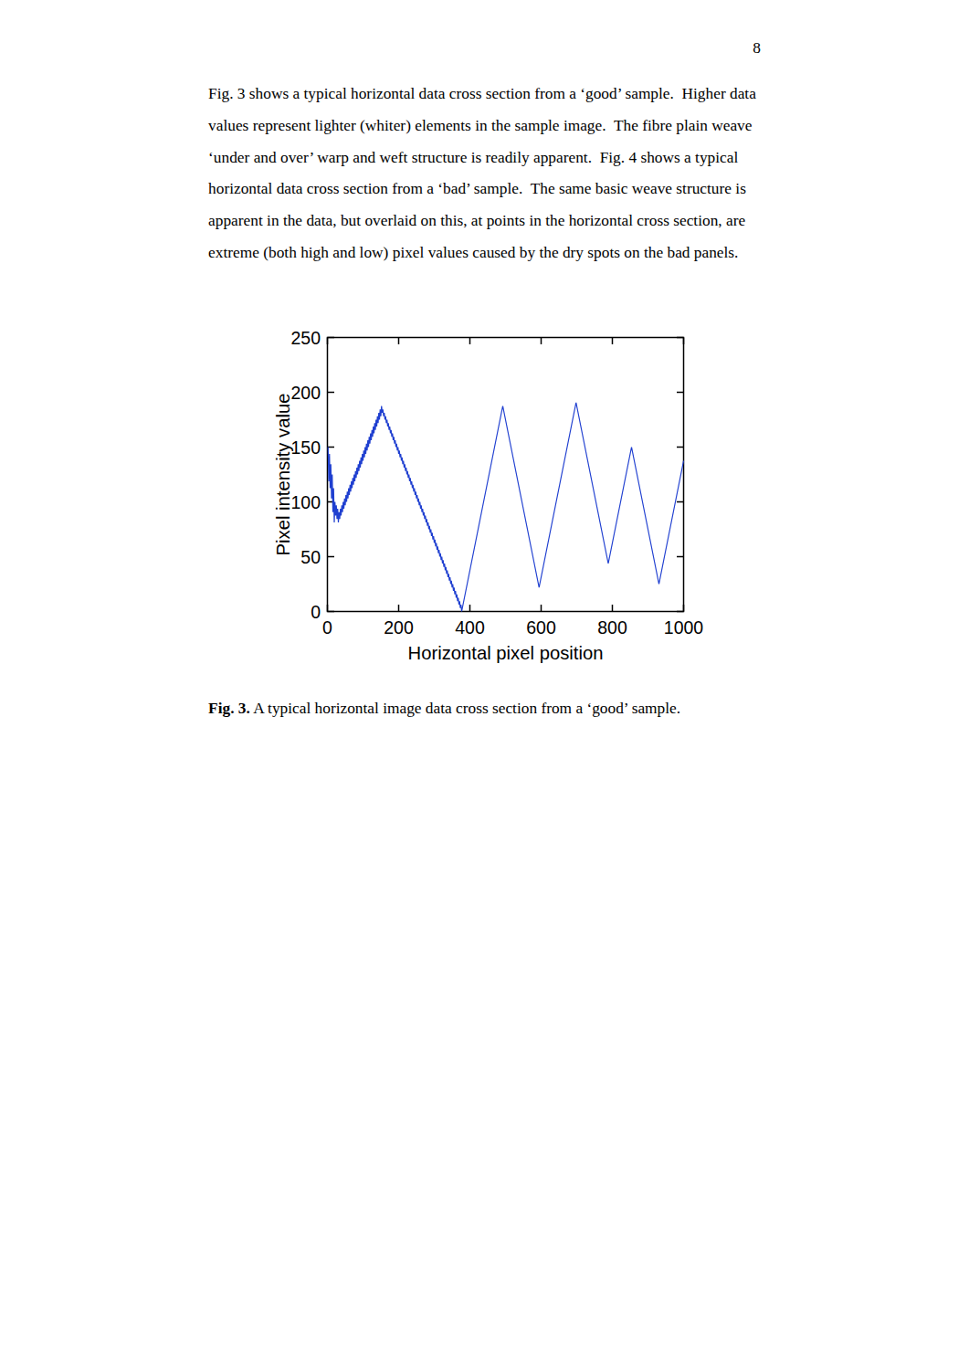8
Fig. 3 shows a typical horizontal data cross section from a ‘good’ sample. Higher data values represent lighter (whiter) elements in the sample image. The fibre plain weave ‘under and over’ warp and weft structure is readily apparent. Fig. 4 shows a typical horizontal data cross section from a ‘bad’ sample. The same basic weave structure is apparent in the data, but overlaid on this, at points in the horizontal cross section, are extreme (both high and low) pixel values caused by the dry spots on the bad panels.
0 50 100 150 200 250 0 200 400 600 800 1000 Horizontal pixel position Pixel intensity value
Fig. 3. A typical horizontal image data cross section from a ‘good’ sample.